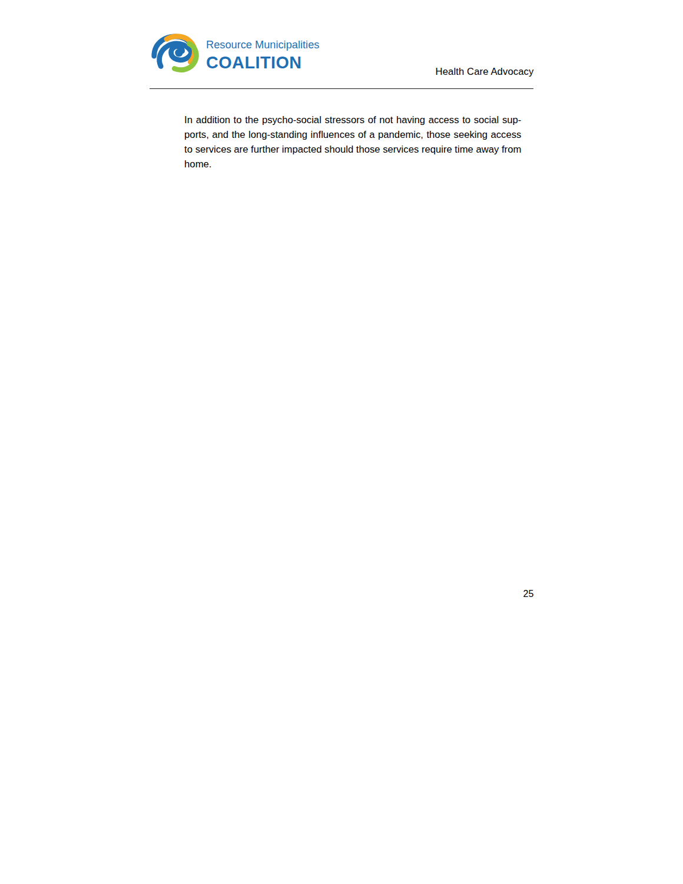Resource Municipalities COALITION
Health Care Advocacy
In addition to the psycho-social stressors of not having access to social supports, and the long-standing influences of a pandemic, those seeking access to services are further impacted should those services require time away from home.
25